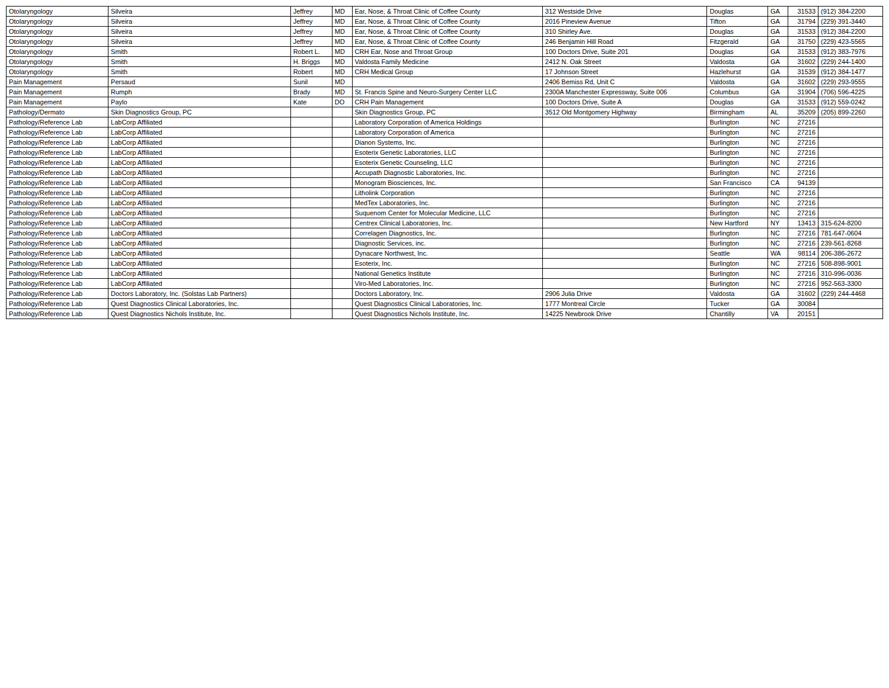| Otolaryngology | Silveira | Jeffrey | MD | Ear, Nose, & Throat Clinic of Coffee County | 312 Westside Drive | Douglas | GA | 31533 | (912) 384-2200 |
| Otolaryngology | Silveira | Jeffrey | MD | Ear, Nose, & Throat Clinic of Coffee County | 2016 Pineview Avenue | Tifton | GA | 31794 | (229) 391-3440 |
| Otolaryngology | Silveira | Jeffrey | MD | Ear, Nose, & Throat Clinic of Coffee County | 310 Shirley Ave. | Douglas | GA | 31533 | (912) 384-2200 |
| Otolaryngology | Silveira | Jeffrey | MD | Ear, Nose, & Throat Clinic of Coffee County | 246 Benjamin Hill Road | Fitzgerald | GA | 31750 | (229) 423-5565 |
| Otolaryngology | Smith | Robert L. | MD | CRH Ear, Nose and Throat Group | 100 Doctors Drive, Suite 201 | Douglas | GA | 31533 | (912) 383-7976 |
| Otolaryngology | Smith | H. Briggs | MD | Valdosta Family Medicine | 2412 N. Oak Street | Valdosta | GA | 31602 | (229) 244-1400 |
| Otolaryngology | Smith | Robert | MD | CRH Medical Group | 17 Johnson Street | Hazlehurst | GA | 31539 | (912) 384-1477 |
| Pain Management | Persaud | Sunil | MD | | 2406 Bemiss Rd, Unit C | Valdosta | GA | 31602 | (229) 293-9555 |
| Pain Management | Rumph | Brady | MD | St. Francis Spine and Neuro-Surgery Center LLC | 2300A Manchester Expressway, Suite 006 | Columbus | GA | 31904 | (706) 596-4225 |
| Pain Management | Paylo | Kate | DO | CRH Pain Management | 100 Doctors Drive, Suite A | Douglas | GA | 31533 | (912) 559-0242 |
| Pathology/Dermato | Skin Diagnostics Group, PC | | | Skin Diagnostics Group, PC | 3512 Old Montgomery Highway | Birmingham | AL | 35209 | (205) 899-2260 |
| Pathology/Reference Lab | LabCorp Affiliated | | | Laboratory Corporation of America Holdings | | Burlington | NC | 27216 | |
| Pathology/Reference Lab | LabCorp Affiliated | | | Laboratory Corporation of America | | Burlington | NC | 27216 | |
| Pathology/Reference Lab | LabCorp Affiliated | | | Dianon Systems, Inc. | | Burlington | NC | 27216 | |
| Pathology/Reference Lab | LabCorp Affiliated | | | Esoterix Genetic Laboratories, LLC | | Burlington | NC | 27216 | |
| Pathology/Reference Lab | LabCorp Affiliated | | | Esoterix Genetic Counseling, LLC | | Burlington | NC | 27216 | |
| Pathology/Reference Lab | LabCorp Affiliated | | | Accupath Diagnostic Laboratories, Inc. | | Burlington | NC | 27216 | |
| Pathology/Reference Lab | LabCorp Affiliated | | | Monogram Biosciences, Inc. | | San Francisco | CA | 94139 | |
| Pathology/Reference Lab | LabCorp Affiliated | | | Litholink Corporation | | Burlington | NC | 27216 | |
| Pathology/Reference Lab | LabCorp Affiliated | | | MedTex Laboratories, Inc. | | Burlington | NC | 27216 | |
| Pathology/Reference Lab | LabCorp Affiliated | | | Suquenom Center for Molecular Medicine, LLC | | Burlington | NC | 27216 | |
| Pathology/Reference Lab | LabCorp Affiliated | | | Centrex Clinical Laboratories, Inc. | | New Hartford | NY | 13413 | 315-624-8200 |
| Pathology/Reference Lab | LabCorp Affiliated | | | Correlagen Diagnostics, Inc. | | Burlington | NC | 27216 | 781-647-0604 |
| Pathology/Reference Lab | LabCorp Affiliated | | | Diagnostic Services, inc. | | Burlington | NC | 27216 | 239-561-8268 |
| Pathology/Reference Lab | LabCorp Affiliated | | | Dynacare Northwest, Inc. | | Seattle | WA | 98114 | 206-386-2672 |
| Pathology/Reference Lab | LabCorp Affiliated | | | Esoterix, Inc. | | Burlington | NC | 27216 | 508-898-9001 |
| Pathology/Reference Lab | LabCorp Affiliated | | | National Genetics Institute | | Burlington | NC | 27216 | 310-996-0036 |
| Pathology/Reference Lab | LabCorp Affiliated | | | Viro-Med Laboratories, Inc. | | Burlington | NC | 27216 | 952-563-3300 |
| Pathology/Reference Lab | Doctors Laboratory, Inc. (Solstas Lab Partners) | | | Doctors Laboratory, Inc. | 2906 Julia Drive | Valdosta | GA | 31602 | (229) 244-4468 |
| Pathology/Reference Lab | Quest Diagnostics Clinical Laboratories, Inc. | | | Quest Diagnostics Clinical Laboratories, Inc. | 1777 Montreal Circle | Tucker | GA | 30084 | |
| Pathology/Reference Lab | Quest Diagnostics Nichols Institute, Inc. | | | Quest Diagnostics Nichols Institute, Inc. | 14225 Newbrook Drive | Chantilly | VA | 20151 | |